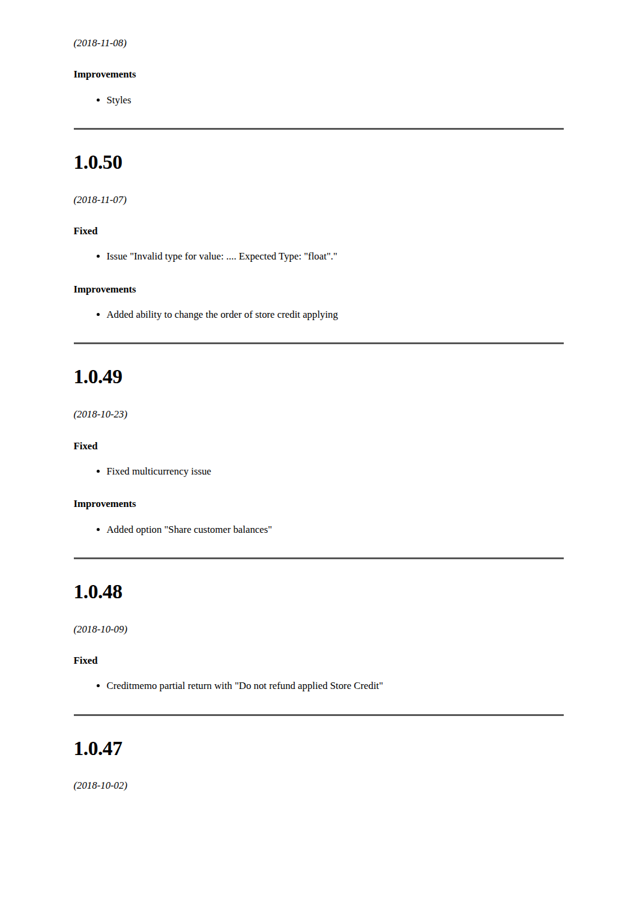(2018-11-08)
Improvements
Styles
1.0.50
(2018-11-07)
Fixed
Issue "Invalid type for value: .... Expected Type: "float"."
Improvements
Added ability to change the order of store credit applying
1.0.49
(2018-10-23)
Fixed
Fixed multicurrency issue
Improvements
Added option "Share customer balances"
1.0.48
(2018-10-09)
Fixed
Creditmemo partial return with "Do not refund applied Store Credit"
1.0.47
(2018-10-02)